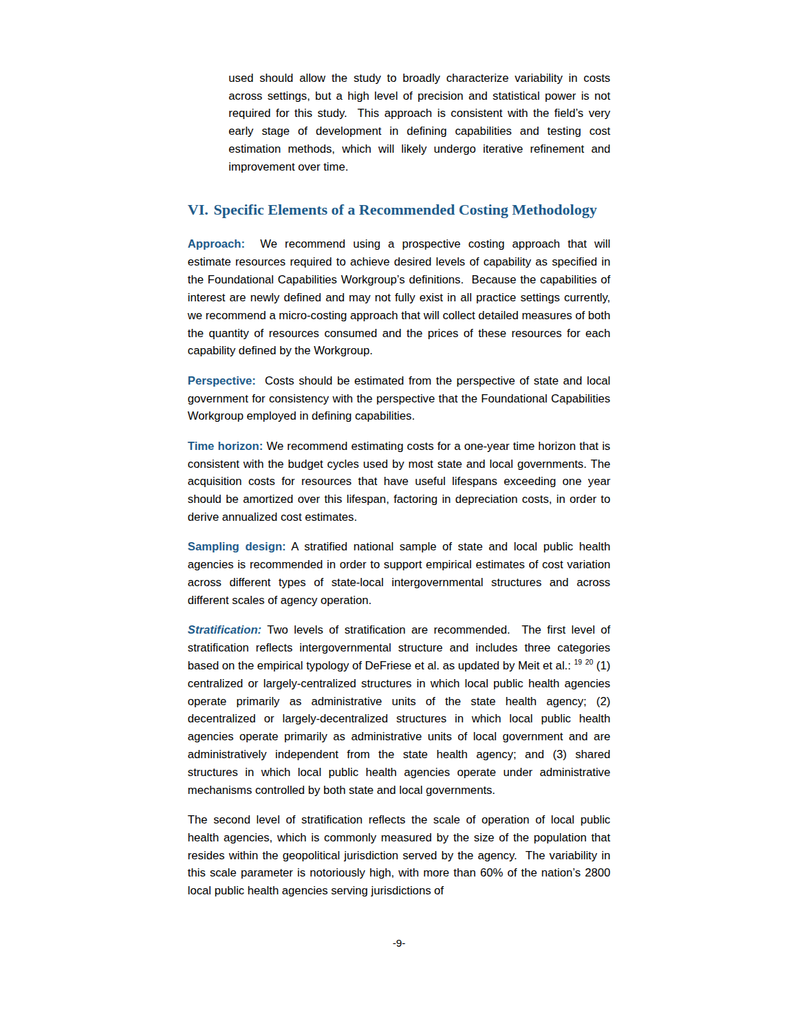used should allow the study to broadly characterize variability in costs across settings, but a high level of precision and statistical power is not required for this study. This approach is consistent with the field’s very early stage of development in defining capabilities and testing cost estimation methods, which will likely undergo iterative refinement and improvement over time.
VI. Specific Elements of a Recommended Costing Methodology
Approach: We recommend using a prospective costing approach that will estimate resources required to achieve desired levels of capability as specified in the Foundational Capabilities Workgroup’s definitions. Because the capabilities of interest are newly defined and may not fully exist in all practice settings currently, we recommend a micro-costing approach that will collect detailed measures of both the quantity of resources consumed and the prices of these resources for each capability defined by the Workgroup.
Perspective: Costs should be estimated from the perspective of state and local government for consistency with the perspective that the Foundational Capabilities Workgroup employed in defining capabilities.
Time horizon: We recommend estimating costs for a one-year time horizon that is consistent with the budget cycles used by most state and local governments. The acquisition costs for resources that have useful lifespans exceeding one year should be amortized over this lifespan, factoring in depreciation costs, in order to derive annualized cost estimates.
Sampling design: A stratified national sample of state and local public health agencies is recommended in order to support empirical estimates of cost variation across different types of state-local intergovernmental structures and across different scales of agency operation.
Stratification: Two levels of stratification are recommended. The first level of stratification reflects intergovernmental structure and includes three categories based on the empirical typology of DeFriese et al. as updated by Meit et al.: 1920 (1) centralized or largely-centralized structures in which local public health agencies operate primarily as administrative units of the state health agency; (2) decentralized or largely-decentralized structures in which local public health agencies operate primarily as administrative units of local government and are administratively independent from the state health agency; and (3) shared structures in which local public health agencies operate under administrative mechanisms controlled by both state and local governments.
The second level of stratification reflects the scale of operation of local public health agencies, which is commonly measured by the size of the population that resides within the geopolitical jurisdiction served by the agency. The variability in this scale parameter is notoriously high, with more than 60% of the nation’s 2800 local public health agencies serving jurisdictions of
-9-